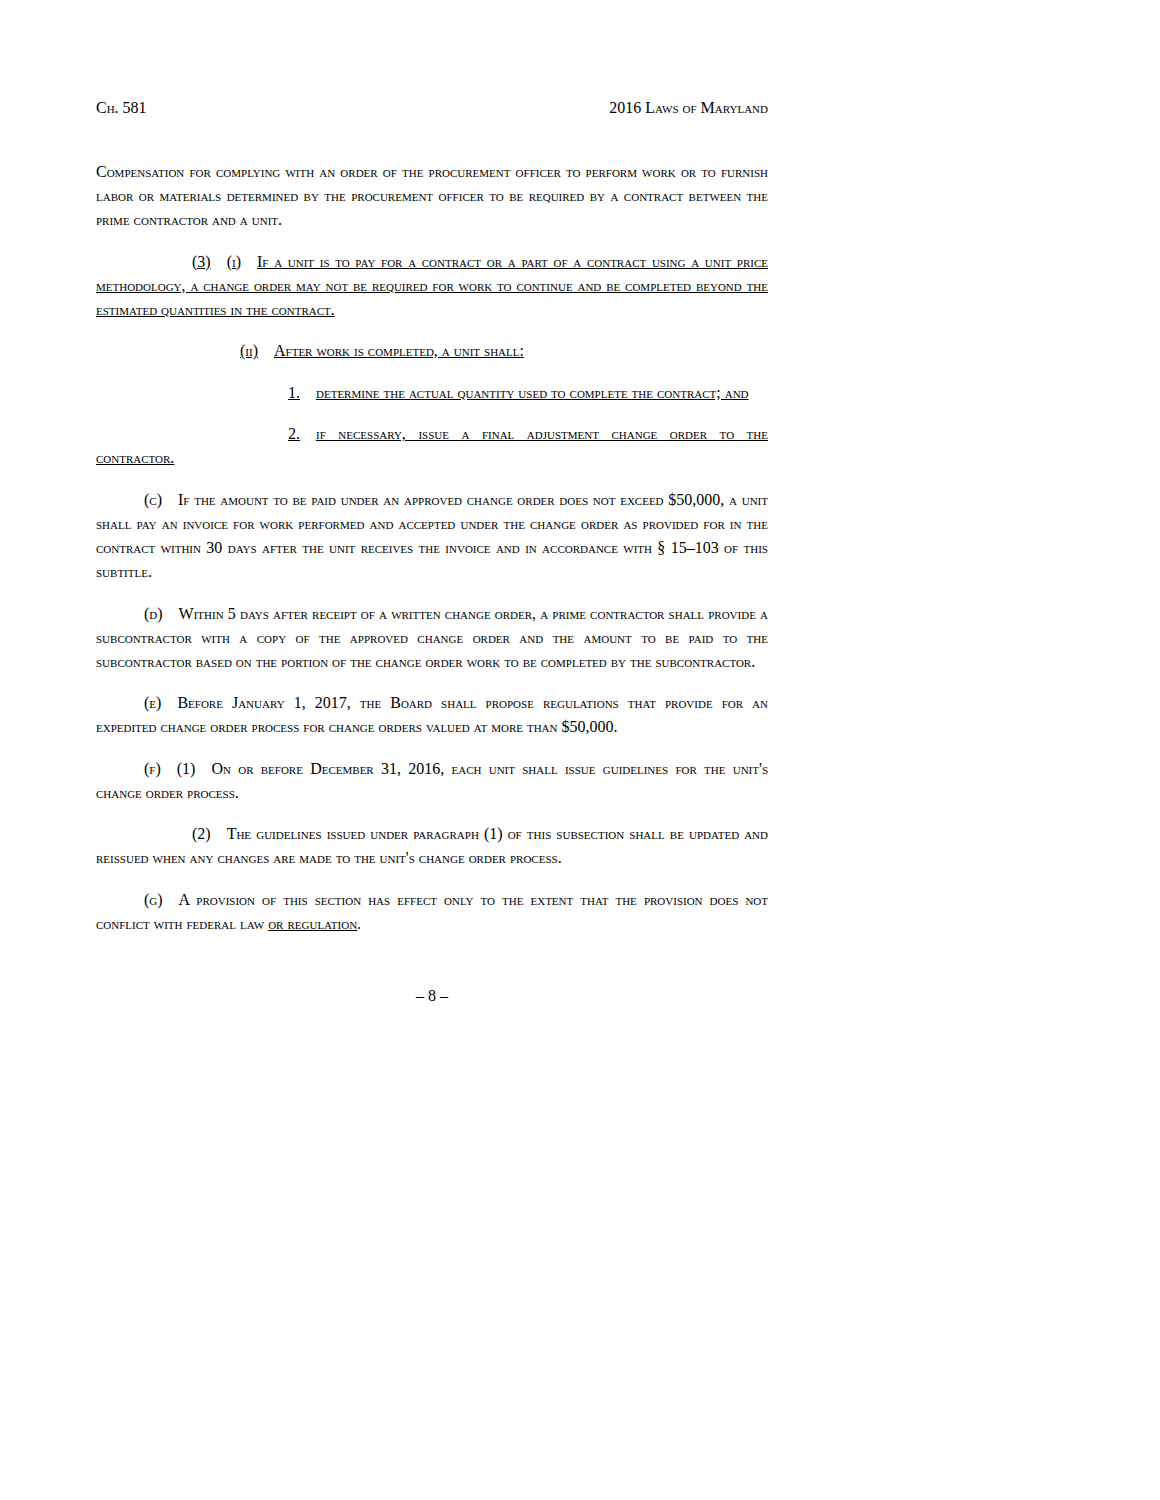Ch. 581 2016 Laws of Maryland
Compensation for complying with an order of the procurement officer to perform work or to furnish labor or materials determined by the procurement officer to be required by a contract between the prime contractor and a unit.
(3) (i) If a unit is to pay for a contract or a part of a contract using a unit price methodology, a change order may not be required for work to continue and be completed beyond the estimated quantities in the contract.
(ii) After work is completed, a unit shall:
1. determine the actual quantity used to complete the contract; and
2. if necessary, issue a final adjustment change order to the contractor.
(c) If the amount to be paid under an approved change order does not exceed $50,000, a unit shall pay an invoice for work performed and accepted under the change order as provided for in the contract within 30 days after the unit receives the invoice and in accordance with § 15–103 of this subtitle.
(d) Within 5 days after receipt of a written change order, a prime contractor shall provide a subcontractor with a copy of the approved change order and the amount to be paid to the subcontractor based on the portion of the change order work to be completed by the subcontractor.
(e) Before January 1, 2017, the Board shall propose regulations that provide for an expedited change order process for change orders valued at more than $50,000.
(f) (1) On or before December 31, 2016, each unit shall issue guidelines for the unit's change order process.
(2) The guidelines issued under paragraph (1) of this subsection shall be updated and reissued when any changes are made to the unit's change order process.
(g) A provision of this section has effect only to the extent that the provision does not conflict with federal law or regulation.
– 8 –